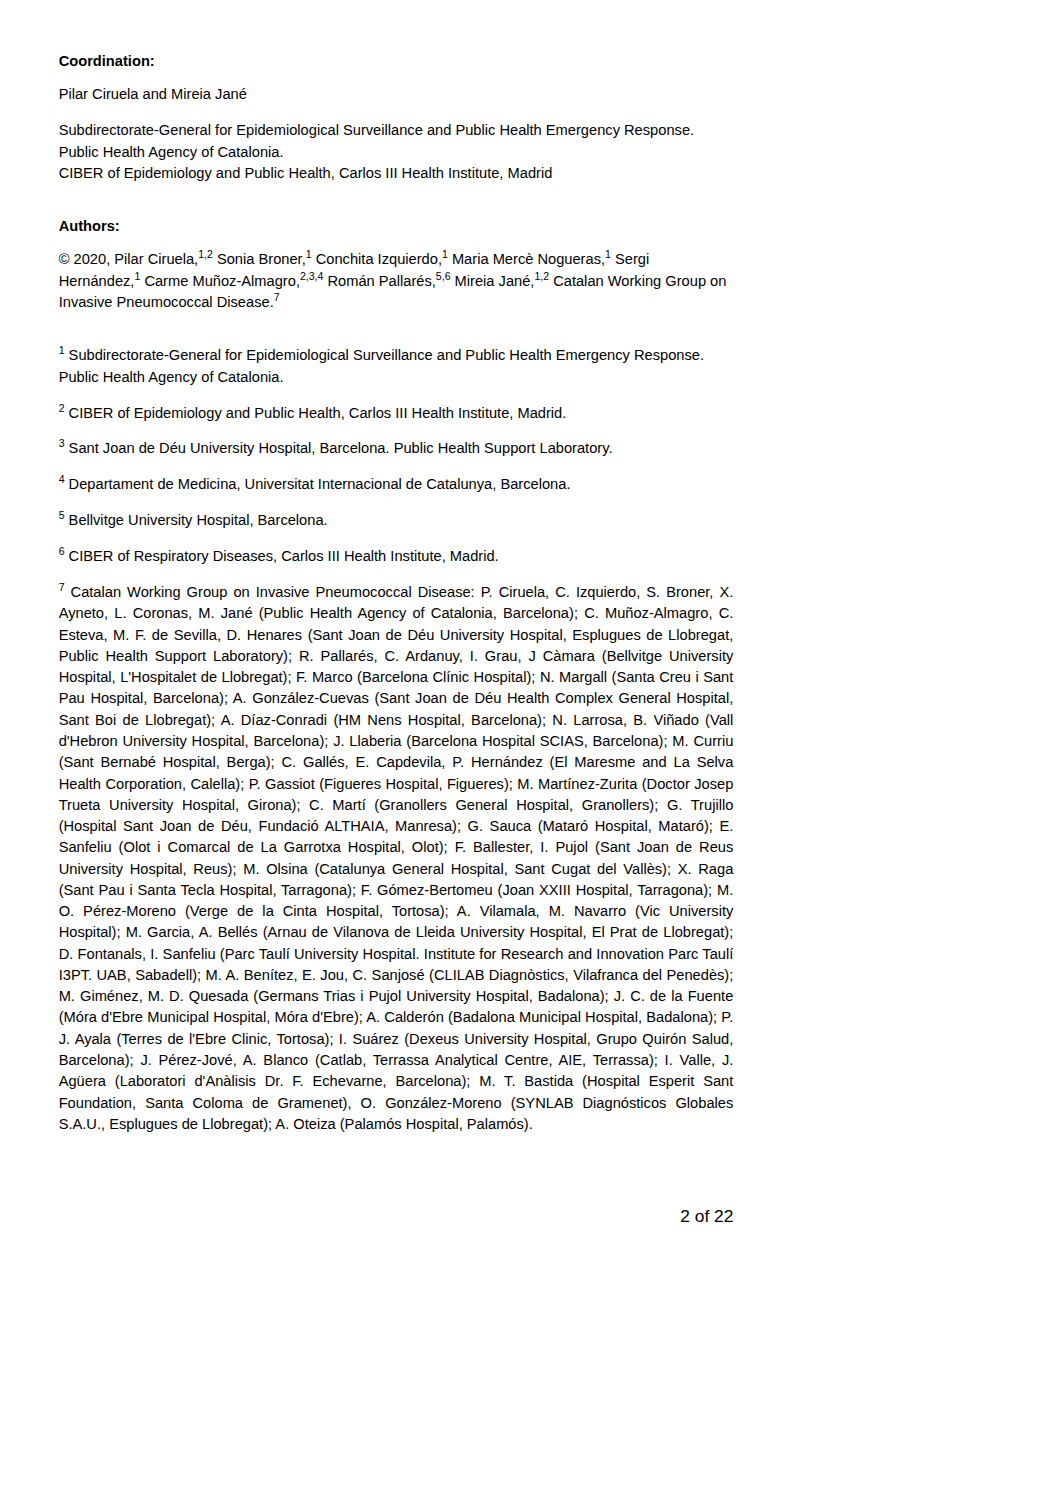Coordination:
Pilar Ciruela and Mireia Jané
Subdirectorate-General for Epidemiological Surveillance and Public Health Emergency Response.
Public Health Agency of Catalonia.
CIBER of Epidemiology and Public Health, Carlos III Health Institute, Madrid
Authors:
© 2020, Pilar Ciruela,1,2 Sonia Broner,1 Conchita Izquierdo,1 Maria Mercè Nogueras,1 Sergi Hernández,1 Carme Muñoz-Almagro,2,3,4 Román Pallarés,5,6 Mireia Jané,1,2 Catalan Working Group on Invasive Pneumococcal Disease.7
1 Subdirectorate-General for Epidemiological Surveillance and Public Health Emergency Response. Public Health Agency of Catalonia.
2 CIBER of Epidemiology and Public Health, Carlos III Health Institute, Madrid.
3 Sant Joan de Déu University Hospital, Barcelona. Public Health Support Laboratory.
4 Departament de Medicina, Universitat Internacional de Catalunya, Barcelona.
5 Bellvitge University Hospital, Barcelona.
6 CIBER of Respiratory Diseases, Carlos III Health Institute, Madrid.
7 Catalan Working Group on Invasive Pneumococcal Disease: P. Ciruela, C. Izquierdo, S. Broner, X. Ayneto, L. Coronas, M. Jané (Public Health Agency of Catalonia, Barcelona); C. Muñoz-Almagro, C. Esteva, M. F. de Sevilla, D. Henares (Sant Joan de Déu University Hospital, Esplugues de Llobregat, Public Health Support Laboratory); R. Pallarés, C. Ardanuy, I. Grau, J Càmara (Bellvitge University Hospital, L'Hospitalet de Llobregat); F. Marco (Barcelona Clínic Hospital); N. Margall (Santa Creu i Sant Pau Hospital, Barcelona); A. González-Cuevas (Sant Joan de Déu Health Complex General Hospital, Sant Boi de Llobregat); A. Díaz-Conradi (HM Nens Hospital, Barcelona); N. Larrosa, B. Viñado (Vall d'Hebron University Hospital, Barcelona); J. Llaberia (Barcelona Hospital SCIAS, Barcelona); M. Curriu (Sant Bernabé Hospital, Berga); C. Gallés, E. Capdevila, P. Hernández (El Maresme and La Selva Health Corporation, Calella); P. Gassiot (Figueres Hospital, Figueres); M. Martínez-Zurita (Doctor Josep Trueta University Hospital, Girona); C. Martí (Granollers General Hospital, Granollers); G. Trujillo (Hospital Sant Joan de Déu, Fundació ALTHAIA, Manresa); G. Sauca (Mataró Hospital, Mataró); E. Sanfeliu (Olot i Comarcal de La Garrotxa Hospital, Olot); F. Ballester, I. Pujol (Sant Joan de Reus University Hospital, Reus); M. Olsina (Catalunya General Hospital, Sant Cugat del Vallès); X. Raga (Sant Pau i Santa Tecla Hospital, Tarragona); F. Gómez-Bertomeu (Joan XXIII Hospital, Tarragona); M. O. Pérez-Moreno (Verge de la Cinta Hospital, Tortosa); A. Vilamala, M. Navarro (Vic University Hospital); M. Garcia, A. Bellés (Arnau de Vilanova de Lleida University Hospital, El Prat de Llobregat); D. Fontanals, I. Sanfeliu (Parc Taulí University Hospital. Institute for Research and Innovation Parc Taulí I3PT. UAB, Sabadell); M. A. Benítez, E. Jou, C. Sanjosé (CLILAB Diagnòstics, Vilafranca del Penedès); M. Giménez, M. D. Quesada (Germans Trias i Pujol University Hospital, Badalona); J. C. de la Fuente (Móra d'Ebre Municipal Hospital, Móra d'Ebre); A. Calderón (Badalona Municipal Hospital, Badalona); P. J. Ayala (Terres de l'Ebre Clinic, Tortosa); I. Suárez (Dexeus University Hospital, Grupo Quirón Salud, Barcelona); J. Pérez-Jové, A. Blanco (Catlab, Terrassa Analytical Centre, AIE, Terrassa); I. Valle, J. Agüera (Laboratori d'Anàlisis Dr. F. Echevarne, Barcelona); M. T. Bastida (Hospital Esperit Sant Foundation, Santa Coloma de Gramenet), O. González-Moreno (SYNLAB Diagnósticos Globales S.A.U., Esplugues de Llobregat); A. Oteiza (Palamós Hospital, Palamós).
2 of 22